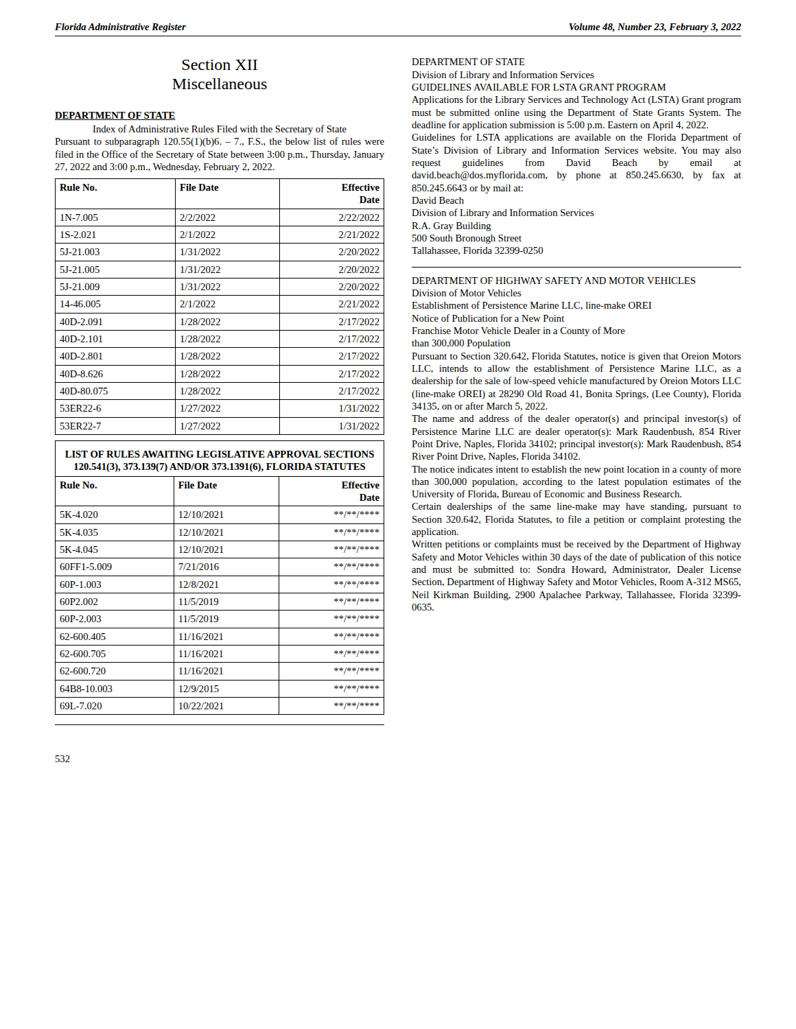Florida Administrative Register
Volume 48, Number 23, February 3, 2022
Section XII Miscellaneous
Department of State
Index of Administrative Rules Filed with the Secretary of State
Pursuant to subparagraph 120.55(1)(b)6. – 7., F.S., the below list of rules were filed in the Office of the Secretary of State between 3:00 p.m., Thursday, January 27, 2022 and 3:00 p.m., Wednesday, February 2, 2022.
| Rule No. | File Date | Effective Date |
| --- | --- | --- |
| 1N-7.005 | 2/2/2022 | 2/22/2022 |
| 1S-2.021 | 2/1/2022 | 2/21/2022 |
| 5J-21.003 | 1/31/2022 | 2/20/2022 |
| 5J-21.005 | 1/31/2022 | 2/20/2022 |
| 5J-21.009 | 1/31/2022 | 2/20/2022 |
| 14-46.005 | 2/1/2022 | 2/21/2022 |
| 40D-2.091 | 1/28/2022 | 2/17/2022 |
| 40D-2.101 | 1/28/2022 | 2/17/2022 |
| 40D-2.801 | 1/28/2022 | 2/17/2022 |
| 40D-8.626 | 1/28/2022 | 2/17/2022 |
| 40D-80.075 | 1/28/2022 | 2/17/2022 |
| 53ER22-6 | 1/27/2022 | 1/31/2022 |
| 53ER22-7 | 1/27/2022 | 1/31/2022 |
LIST OF RULES AWAITING LEGISLATIVE APPROVAL SECTIONS 120.541(3), 373.139(7) AND/OR 373.1391(6), FLORIDA STATUTES
| Rule No. | File Date | Effective Date |
| --- | --- | --- |
| 5K-4.020 | 12/10/2021 | **/**/**** |
| 5K-4.035 | 12/10/2021 | **/**/**** |
| 5K-4.045 | 12/10/2021 | **/**/**** |
| 60FF1-5.009 | 7/21/2016 | **/**/**** |
| 60P-1.003 | 12/8/2021 | **/**/**** |
| 60P2.002 | 11/5/2019 | **/**/**** |
| 60P-2.003 | 11/5/2019 | **/**/**** |
| 62-600.405 | 11/16/2021 | **/**/**** |
| 62-600.705 | 11/16/2021 | **/**/**** |
| 62-600.720 | 11/16/2021 | **/**/**** |
| 64B8-10.003 | 12/9/2015 | **/**/**** |
| 69L-7.020 | 10/22/2021 | **/**/**** |
532
Department of State
Division of Library and Information Services
GUIDELINES AVAILABLE FOR LSTA GRANT PROGRAM
Applications for the Library Services and Technology Act (LSTA) Grant program must be submitted online using the Department of State Grants System. The deadline for application submission is 5:00 p.m. Eastern on April 4, 2022.
Guidelines for LSTA applications are available on the Florida Department of State’s Division of Library and Information Services website. You may also request guidelines from David Beach by email at david.beach@dos.myflorida.com, by phone at 850.245.6630, by fax at 850.245.6643 or by mail at:
David Beach
Division of Library and Information Services
R.A. Gray Building
500 South Bronough Street
Tallahassee, Florida 32399-0250
Department of Highway Safety and Motor Vehicles
Division of Motor Vehicles
Establishment of Persistence Marine LLC, line-make OREI
Notice of Publication for a New Point
Franchise Motor Vehicle Dealer in a County of More
than 300,000 Population
Pursuant to Section 320.642, Florida Statutes, notice is given that Oreion Motors LLC, intends to allow the establishment of Persistence Marine LLC, as a dealership for the sale of low-speed vehicle manufactured by Oreion Motors LLC (line-make OREI) at 28290 Old Road 41, Bonita Springs, (Lee County), Florida 34135, on or after March 5, 2022.
The name and address of the dealer operator(s) and principal investor(s) of Persistence Marine LLC are dealer operator(s): Mark Raudenbush, 854 River Point Drive, Naples, Florida 34102; principal investor(s): Mark Raudenbush, 854 River Point Drive, Naples, Florida 34102.
The notice indicates intent to establish the new point location in a county of more than 300,000 population, according to the latest population estimates of the University of Florida, Bureau of Economic and Business Research.
Certain dealerships of the same line-make may have standing, pursuant to Section 320.642, Florida Statutes, to file a petition or complaint protesting the application.
Written petitions or complaints must be received by the Department of Highway Safety and Motor Vehicles within 30 days of the date of publication of this notice and must be submitted to: Sondra Howard, Administrator, Dealer License Section, Department of Highway Safety and Motor Vehicles, Room A-312 MS65, Neil Kirkman Building, 2900 Apalachee Parkway, Tallahassee, Florida 32399-0635.